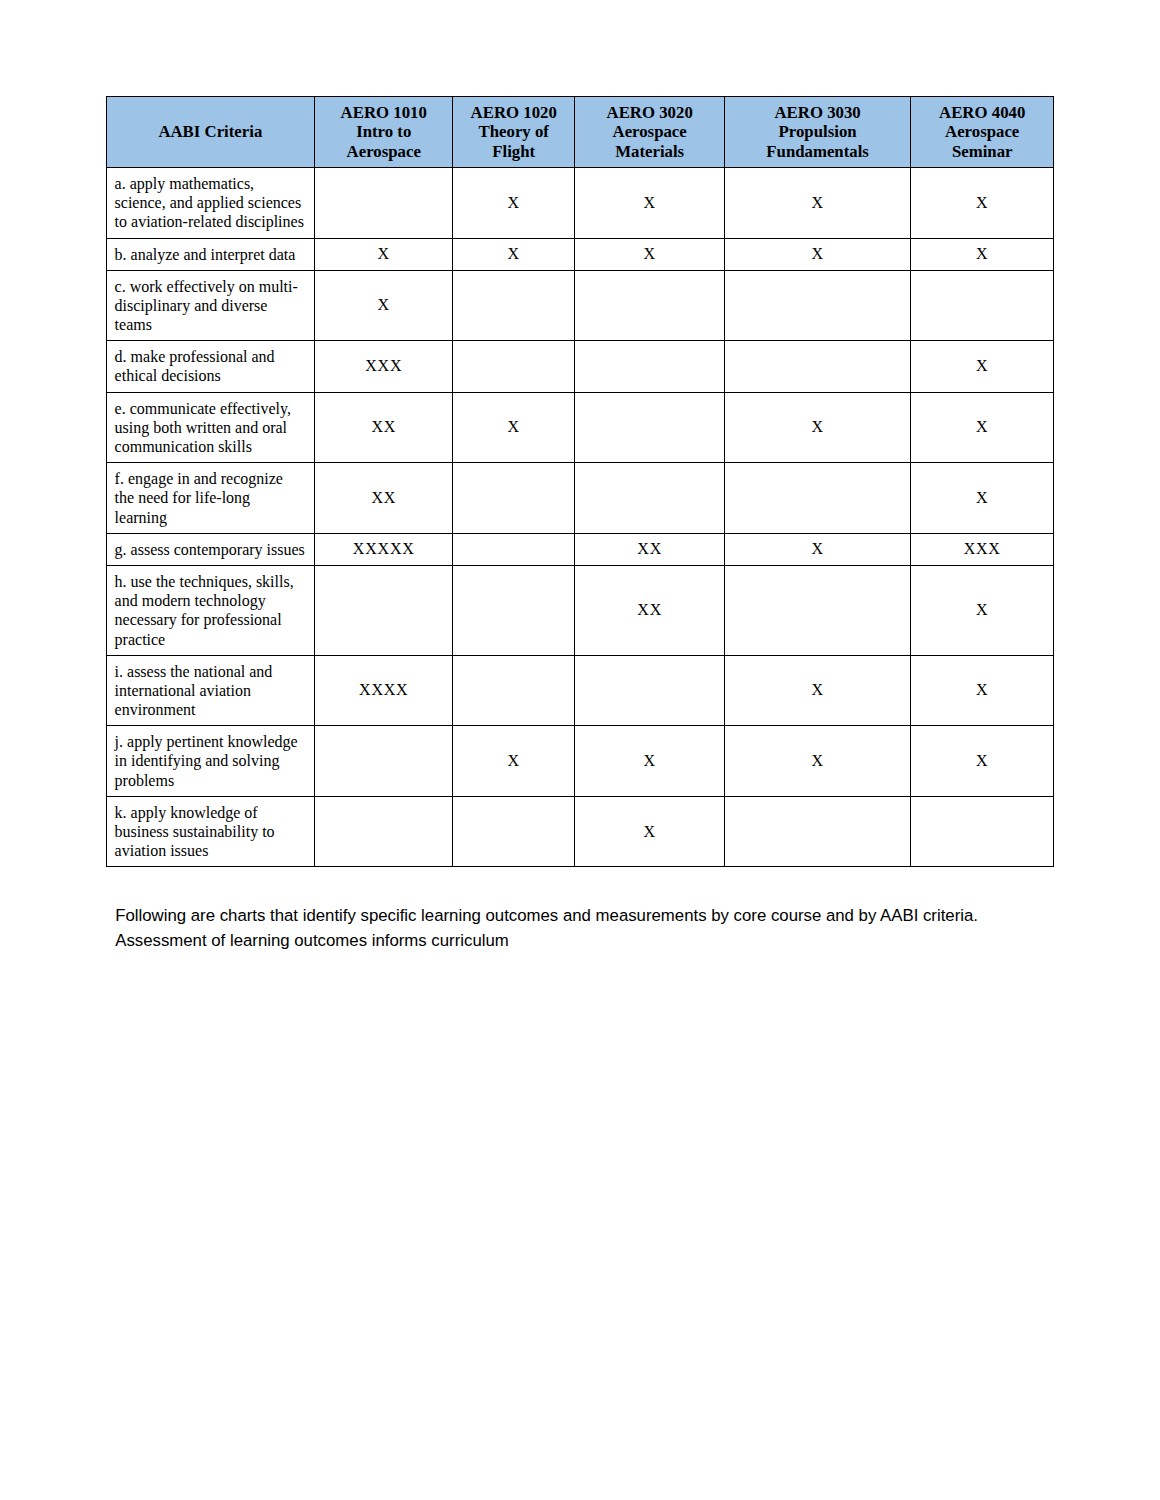| AABI Criteria | AERO 1010 Intro to Aerospace | AERO 1020 Theory of Flight | AERO 3020 Aerospace Materials | AERO 3030 Propulsion Fundamentals | AERO 4040 Aerospace Seminar |
| --- | --- | --- | --- | --- | --- |
| a. apply mathematics, science, and applied sciences to aviation-related disciplines | | X | X | X | X |
| b. analyze and interpret data | X | X | X | X | X |
| c. work effectively on multi-disciplinary and diverse teams | X | | | | |
| d. make professional and ethical decisions | XXX | | | | X |
| e. communicate effectively, using both written and oral communication skills | XX | X | | X | X |
| f. engage in and recognize the need for life-long learning | XX | | | | X |
| g. assess contemporary issues | XXXXX | | XX | X | XXX |
| h. use the techniques, skills, and modern technology necessary for professional practice | | | XX | | X |
| i. assess the national and international aviation environment | XXXX | | | X | X |
| j. apply pertinent knowledge in identifying and solving problems | | X | X | X | X |
| k. apply knowledge of business sustainability to aviation issues | | | X | | |
Following are charts that identify specific learning outcomes and measurements by core course and by AABI criteria. Assessment of learning outcomes informs curriculum